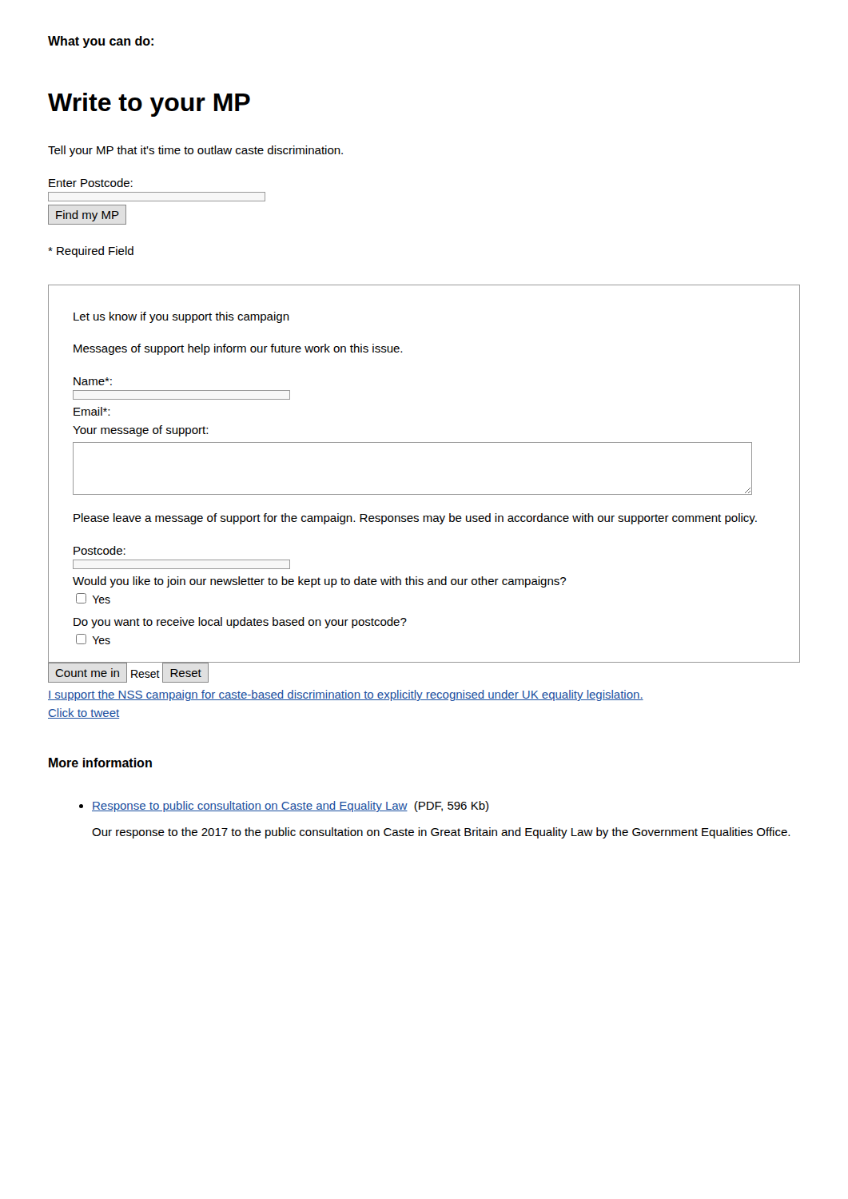What you can do:
Write to your MP
Tell your MP that it's time to outlaw caste discrimination.
Enter Postcode:
Find my MP
* Required Field
Let us know if you support this campaign
Messages of support help inform our future work on this issue.
Name*:
Email*:
Your message of support:
Please leave a message of support for the campaign. Responses may be used in accordance with our supporter comment policy.
Postcode:
Would you like to join our newsletter to be kept up to date with this and our other campaigns?
Yes
Do you want to receive local updates based on your postcode?
Yes
Count me in Reset Reset
I support the NSS campaign for caste-based discrimination to explicitly recognised under UK equality legislation.
Click to tweet
More information
Response to public consultation on Caste and Equality Law (PDF, 596 Kb)
Our response to the 2017 to the public consultation on Caste in Great Britain and Equality Law by the Government Equalities Office.